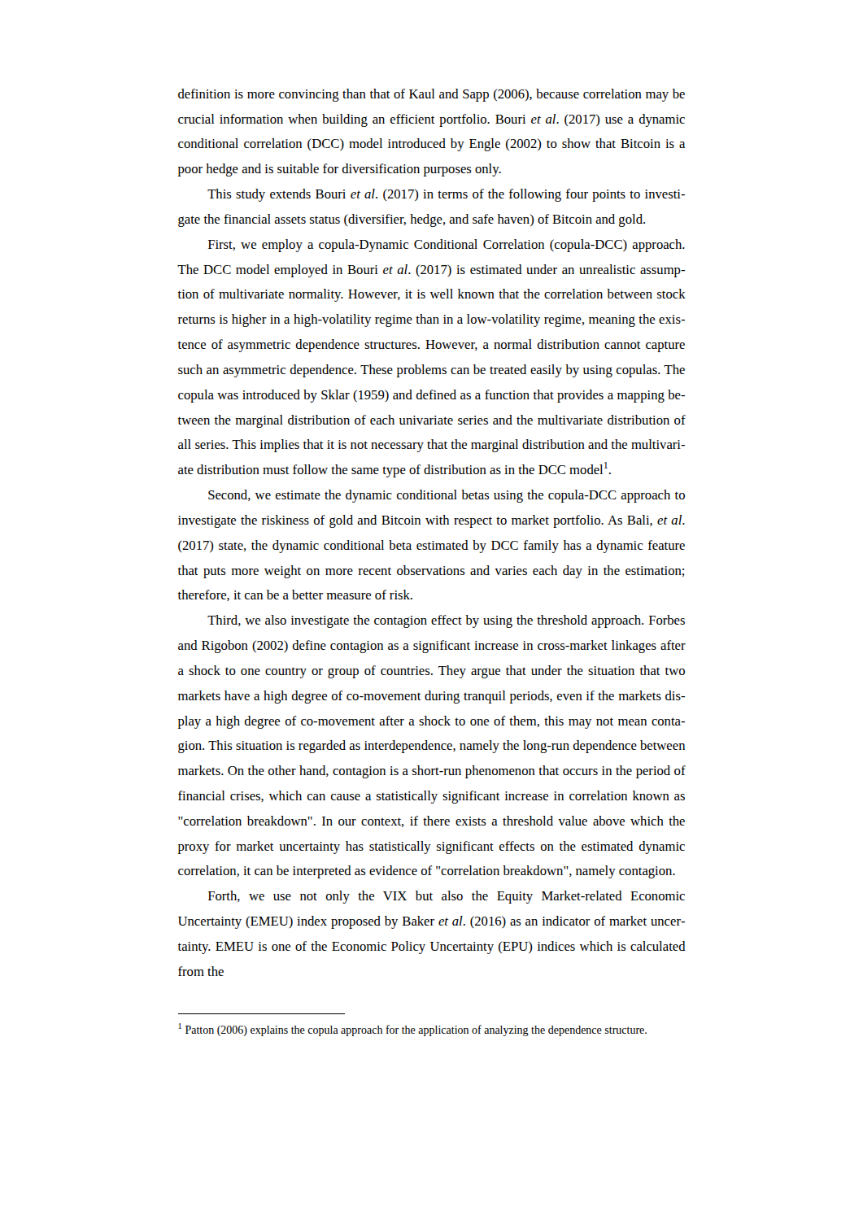definition is more convincing than that of Kaul and Sapp (2006), because correlation may be crucial information when building an efficient portfolio. Bouri et al. (2017) use a dynamic conditional correlation (DCC) model introduced by Engle (2002) to show that Bitcoin is a poor hedge and is suitable for diversification purposes only.
This study extends Bouri et al. (2017) in terms of the following four points to investigate the financial assets status (diversifier, hedge, and safe haven) of Bitcoin and gold.
First, we employ a copula-Dynamic Conditional Correlation (copula-DCC) approach. The DCC model employed in Bouri et al. (2017) is estimated under an unrealistic assumption of multivariate normality. However, it is well known that the correlation between stock returns is higher in a high-volatility regime than in a low-volatility regime, meaning the existence of asymmetric dependence structures. However, a normal distribution cannot capture such an asymmetric dependence. These problems can be treated easily by using copulas. The copula was introduced by Sklar (1959) and defined as a function that provides a mapping between the marginal distribution of each univariate series and the multivariate distribution of all series. This implies that it is not necessary that the marginal distribution and the multivariate distribution must follow the same type of distribution as in the DCC model1.
Second, we estimate the dynamic conditional betas using the copula-DCC approach to investigate the riskiness of gold and Bitcoin with respect to market portfolio. As Bali, et al. (2017) state, the dynamic conditional beta estimated by DCC family has a dynamic feature that puts more weight on more recent observations and varies each day in the estimation; therefore, it can be a better measure of risk.
Third, we also investigate the contagion effect by using the threshold approach. Forbes and Rigobon (2002) define contagion as a significant increase in cross-market linkages after a shock to one country or group of countries. They argue that under the situation that two markets have a high degree of co-movement during tranquil periods, even if the markets display a high degree of co-movement after a shock to one of them, this may not mean contagion. This situation is regarded as interdependence, namely the long-run dependence between markets. On the other hand, contagion is a short-run phenomenon that occurs in the period of financial crises, which can cause a statistically significant increase in correlation known as "correlation breakdown". In our context, if there exists a threshold value above which the proxy for market uncertainty has statistically significant effects on the estimated dynamic correlation, it can be interpreted as evidence of "correlation breakdown", namely contagion.
Forth, we use not only the VIX but also the Equity Market-related Economic Uncertainty (EMEU) index proposed by Baker et al. (2016) as an indicator of market uncertainty. EMEU is one of the Economic Policy Uncertainty (EPU) indices which is calculated from the
1Patton (2006) explains the copula approach for the application of analyzing the dependence structure.